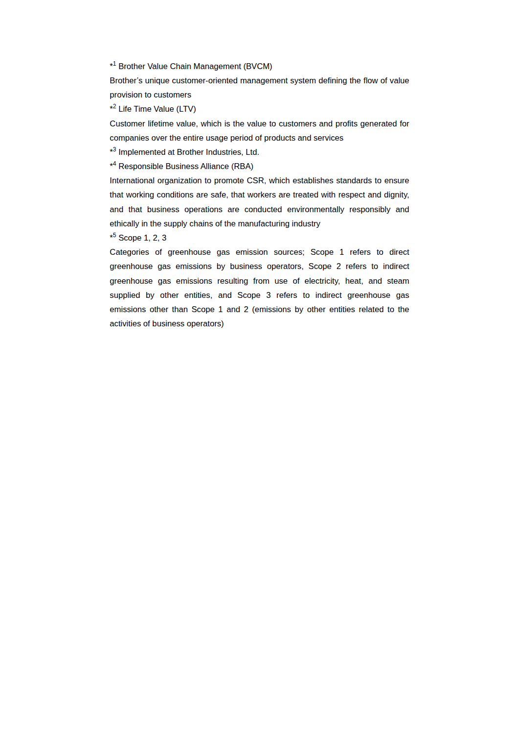*1 Brother Value Chain Management (BVCM)
Brother’s unique customer-oriented management system defining the flow of value provision to customers
*2 Life Time Value (LTV)
Customer lifetime value, which is the value to customers and profits generated for companies over the entire usage period of products and services
*3 Implemented at Brother Industries, Ltd.
*4 Responsible Business Alliance (RBA)
International organization to promote CSR, which establishes standards to ensure that working conditions are safe, that workers are treated with respect and dignity, and that business operations are conducted environmentally responsibly and ethically in the supply chains of the manufacturing industry
*5 Scope 1, 2, 3
Categories of greenhouse gas emission sources; Scope 1 refers to direct greenhouse gas emissions by business operators, Scope 2 refers to indirect greenhouse gas emissions resulting from use of electricity, heat, and steam supplied by other entities, and Scope 3 refers to indirect greenhouse gas emissions other than Scope 1 and 2 (emissions by other entities related to the activities of business operators)